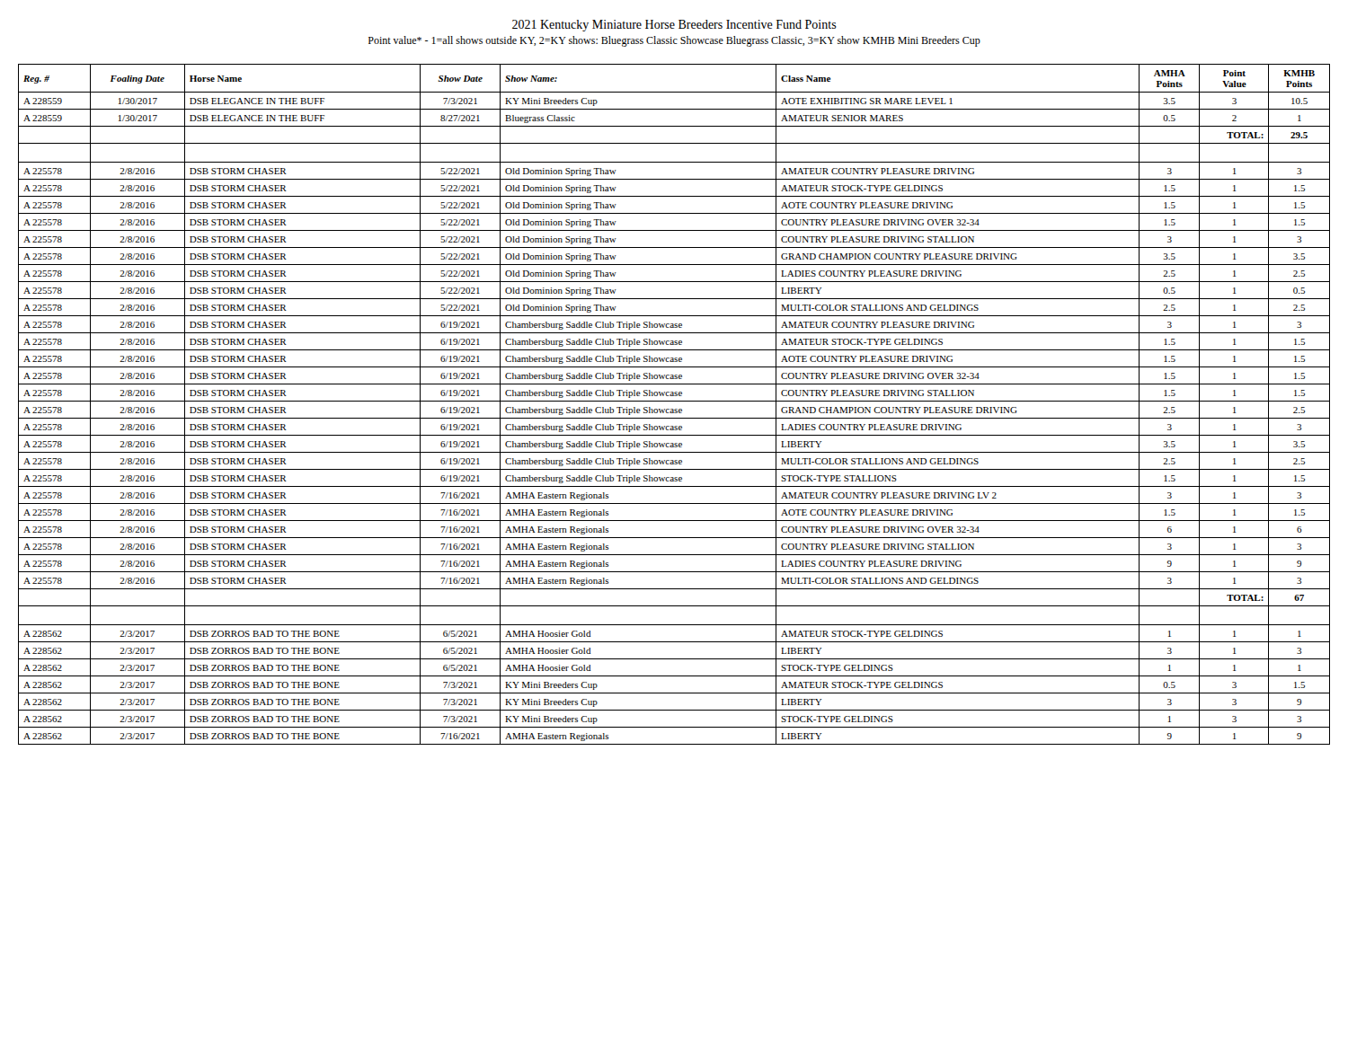2021 Kentucky Miniature Horse Breeders Incentive Fund Points
Point value* - 1=all shows outside KY, 2=KY shows: Bluegrass Classic Showcase Bluegrass Classic, 3=KY show KMHB Mini Breeders Cup
| Reg. # | Foaling Date | Horse Name | Show Date | Show Name: | Class Name | AMHA Points | Point Value | KMHB Points |
| --- | --- | --- | --- | --- | --- | --- | --- | --- |
| A 228559 | 1/30/2017 | DSB ELEGANCE IN THE BUFF | 7/3/2021 | KY Mini Breeders Cup | AOTE EXHIBITING SR MARE LEVEL 1 | 3.5 | 3 | 10.5 |
| A 228559 | 1/30/2017 | DSB ELEGANCE IN THE BUFF | 8/27/2021 | Bluegrass Classic | AMATEUR SENIOR MARES | 0.5 | 2 | 1 |
| | | | | | | | TOTAL: | 29.5 |
| A 225578 | 2/8/2016 | DSB STORM CHASER | 5/22/2021 | Old Dominion Spring Thaw | AMATEUR COUNTRY PLEASURE DRIVING | 3 | 1 | 3 |
| A 225578 | 2/8/2016 | DSB STORM CHASER | 5/22/2021 | Old Dominion Spring Thaw | AMATEUR STOCK-TYPE GELDINGS | 1.5 | 1 | 1.5 |
| A 225578 | 2/8/2016 | DSB STORM CHASER | 5/22/2021 | Old Dominion Spring Thaw | AOTE COUNTRY PLEASURE DRIVING | 1.5 | 1 | 1.5 |
| A 225578 | 2/8/2016 | DSB STORM CHASER | 5/22/2021 | Old Dominion Spring Thaw | COUNTRY PLEASURE DRIVING OVER 32-34 | 1.5 | 1 | 1.5 |
| A 225578 | 2/8/2016 | DSB STORM CHASER | 5/22/2021 | Old Dominion Spring Thaw | COUNTRY PLEASURE DRIVING STALLION | 3 | 1 | 3 |
| A 225578 | 2/8/2016 | DSB STORM CHASER | 5/22/2021 | Old Dominion Spring Thaw | GRAND CHAMPION COUNTRY PLEASURE DRIVING | 3.5 | 1 | 3.5 |
| A 225578 | 2/8/2016 | DSB STORM CHASER | 5/22/2021 | Old Dominion Spring Thaw | LADIES COUNTRY PLEASURE DRIVING | 2.5 | 1 | 2.5 |
| A 225578 | 2/8/2016 | DSB STORM CHASER | 5/22/2021 | Old Dominion Spring Thaw | LIBERTY | 0.5 | 1 | 0.5 |
| A 225578 | 2/8/2016 | DSB STORM CHASER | 5/22/2021 | Old Dominion Spring Thaw | MULTI-COLOR STALLIONS AND GELDINGS | 2.5 | 1 | 2.5 |
| A 225578 | 2/8/2016 | DSB STORM CHASER | 6/19/2021 | Chambersburg Saddle Club Triple Showcase | AMATEUR COUNTRY PLEASURE DRIVING | 3 | 1 | 3 |
| A 225578 | 2/8/2016 | DSB STORM CHASER | 6/19/2021 | Chambersburg Saddle Club Triple Showcase | AMATEUR STOCK-TYPE GELDINGS | 1.5 | 1 | 1.5 |
| A 225578 | 2/8/2016 | DSB STORM CHASER | 6/19/2021 | Chambersburg Saddle Club Triple Showcase | AOTE COUNTRY PLEASURE DRIVING | 1.5 | 1 | 1.5 |
| A 225578 | 2/8/2016 | DSB STORM CHASER | 6/19/2021 | Chambersburg Saddle Club Triple Showcase | COUNTRY PLEASURE DRIVING OVER 32-34 | 1.5 | 1 | 1.5 |
| A 225578 | 2/8/2016 | DSB STORM CHASER | 6/19/2021 | Chambersburg Saddle Club Triple Showcase | COUNTRY PLEASURE DRIVING STALLION | 1.5 | 1 | 1.5 |
| A 225578 | 2/8/2016 | DSB STORM CHASER | 6/19/2021 | Chambersburg Saddle Club Triple Showcase | GRAND CHAMPION COUNTRY PLEASURE DRIVING | 2.5 | 1 | 2.5 |
| A 225578 | 2/8/2016 | DSB STORM CHASER | 6/19/2021 | Chambersburg Saddle Club Triple Showcase | LADIES COUNTRY PLEASURE DRIVING | 3 | 1 | 3 |
| A 225578 | 2/8/2016 | DSB STORM CHASER | 6/19/2021 | Chambersburg Saddle Club Triple Showcase | LIBERTY | 3.5 | 1 | 3.5 |
| A 225578 | 2/8/2016 | DSB STORM CHASER | 6/19/2021 | Chambersburg Saddle Club Triple Showcase | MULTI-COLOR STALLIONS AND GELDINGS | 2.5 | 1 | 2.5 |
| A 225578 | 2/8/2016 | DSB STORM CHASER | 6/19/2021 | Chambersburg Saddle Club Triple Showcase | STOCK-TYPE STALLIONS | 1.5 | 1 | 1.5 |
| A 225578 | 2/8/2016 | DSB STORM CHASER | 7/16/2021 | AMHA Eastern Regionals | AMATEUR COUNTRY PLEASURE DRIVING LV 2 | 3 | 1 | 3 |
| A 225578 | 2/8/2016 | DSB STORM CHASER | 7/16/2021 | AMHA Eastern Regionals | AOTE COUNTRY PLEASURE DRIVING | 1.5 | 1 | 1.5 |
| A 225578 | 2/8/2016 | DSB STORM CHASER | 7/16/2021 | AMHA Eastern Regionals | COUNTRY PLEASURE DRIVING OVER 32-34 | 6 | 1 | 6 |
| A 225578 | 2/8/2016 | DSB STORM CHASER | 7/16/2021 | AMHA Eastern Regionals | COUNTRY PLEASURE DRIVING STALLION | 3 | 1 | 3 |
| A 225578 | 2/8/2016 | DSB STORM CHASER | 7/16/2021 | AMHA Eastern Regionals | LADIES COUNTRY PLEASURE DRIVING | 9 | 1 | 9 |
| A 225578 | 2/8/2016 | DSB STORM CHASER | 7/16/2021 | AMHA Eastern Regionals | MULTI-COLOR STALLIONS AND GELDINGS | 3 | 1 | 3 |
| | | | | | | | TOTAL: | 67 |
| A 228562 | 2/3/2017 | DSB ZORROS BAD TO THE BONE | 6/5/2021 | AMHA Hoosier Gold | AMATEUR STOCK-TYPE GELDINGS | 1 | 1 | 1 |
| A 228562 | 2/3/2017 | DSB ZORROS BAD TO THE BONE | 6/5/2021 | AMHA Hoosier Gold | LIBERTY | 3 | 1 | 3 |
| A 228562 | 2/3/2017 | DSB ZORROS BAD TO THE BONE | 6/5/2021 | AMHA Hoosier Gold | STOCK-TYPE GELDINGS | 1 | 1 | 1 |
| A 228562 | 2/3/2017 | DSB ZORROS BAD TO THE BONE | 7/3/2021 | KY Mini Breeders Cup | AMATEUR STOCK-TYPE GELDINGS | 0.5 | 3 | 1.5 |
| A 228562 | 2/3/2017 | DSB ZORROS BAD TO THE BONE | 7/3/2021 | KY Mini Breeders Cup | LIBERTY | 3 | 3 | 9 |
| A 228562 | 2/3/2017 | DSB ZORROS BAD TO THE BONE | 7/3/2021 | KY Mini Breeders Cup | STOCK-TYPE GELDINGS | 1 | 3 | 3 |
| A 228562 | 2/3/2017 | DSB ZORROS BAD TO THE BONE | 7/16/2021 | AMHA Eastern Regionals | LIBERTY | 9 | 1 | 9 |